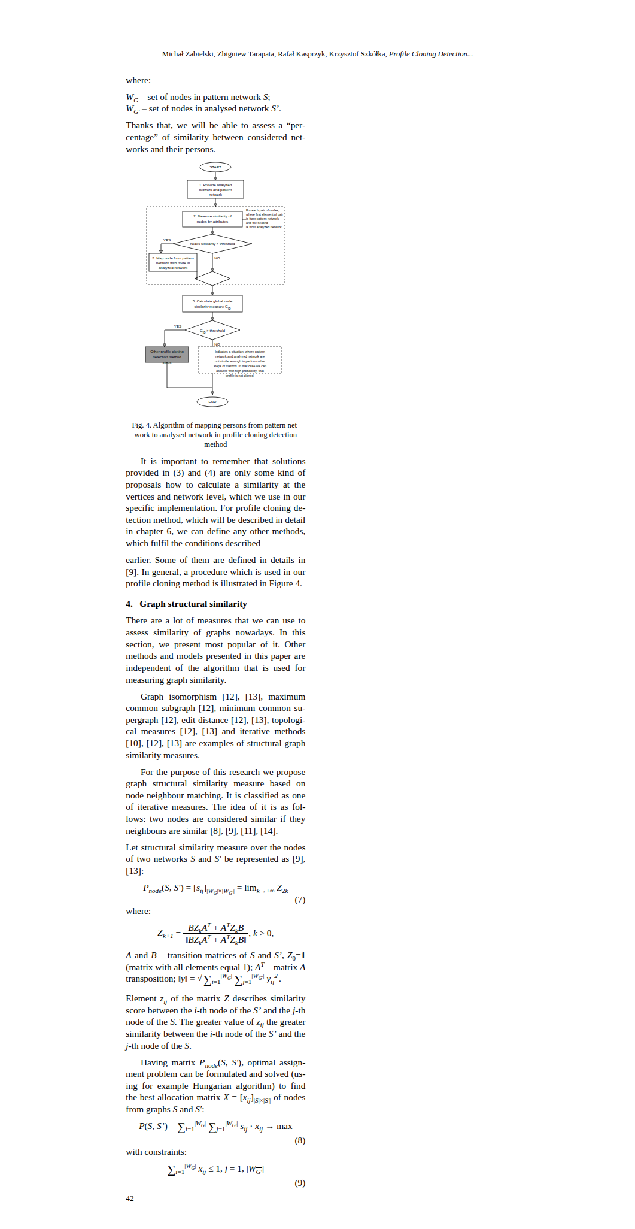Michał Zabielski, Zbigniew Tarapata, Rafał Kasprzyk, Krzysztof Szkółka, Profile Cloning Detection...
where:
WG – set of nodes in pattern network S;
WG′ – set of nodes in analysed network S’.
Thanks that, we will be able to assess a “percentage” of similarity between considered networks and their persons.
START 1. Provide analyzed network and pattern network 2. Measure similarity of nodes by attributes For each pair of nodes, where first element of pair is from pattern network and the second is from analyzed network nodes similarity > threshold YES NO 3. Map node from pattern network with node in analyzed network 5. Calculate global node similarity measure GID GID > threshold YES NO Other profile cloning detection method steps Indicates a situation, where pattern network and analyzed network are not similar enough to perform other steps of method. In that case we can assume with high probability, that profile is not cloned. END
Fig. 4. Algorithm of mapping persons from pattern network to analysed network in profile cloning detection method
It is important to remember that solutions provided in (3) and (4) are only some kind of proposals how to calculate a similarity at the vertices and network level, which we use in our specific implementation. For profile cloning detection method, which will be described in detail in chapter 6, we can define any other methods, which fulfil the conditions described
earlier. Some of them are defined in details in [9]. In general, a procedure which is used in our profile cloning method is illustrated in Figure 4.
4. Graph structural similarity
There are a lot of measures that we can use to assess similarity of graphs nowadays. In this section, we present most popular of it. Other methods and models presented in this paper are independent of the algorithm that is used for measuring graph similarity.
Graph isomorphism [12], [13], maximum common subgraph [12], minimum common supergraph [12], edit distance [12], [13], topological measures [12], [13] and iterative methods [10], [12], [13] are examples of structural graph similarity measures.
For the purpose of this research we propose graph structural similarity measure based on node neighbour matching. It is classified as one of iterative measures. The idea of it is as follows: two nodes are considered similar if they neighbours are similar [8], [9], [11], [14].
Let structural similarity measure over the nodes of two networks S and S′ be represented as [9], [13]:
Pnode(S, S′) = [sij]|WG|×|WG′| = limk→+∞ Z2k (7)
where:
Zk+1 = BZkAT + ATZkB ‖BZkAT + ATZkB‖ , k ≥ 0,
A and B – transition matrices of S and S’, Z0=1 (matrix with all elements equal 1); AT – matrix A transposition; ‖y‖ = ∑i=1|WG| ∑j=1|WG′| yij2.
Element zij of the matrix Z describes similarity score between the i-th node of the S’ and the j-th node of the S. The greater value of zij the greater similarity between the i-th node of the S’ and the j-th node of the S.
Having matrix Pnode(S, S′), optimal assignment problem can be formulated and solved (using for example Hungarian algorithm) to find the best allocation matrix X = [xij]|S|×|S′| of nodes from graphs S and S′:
P(S, S’) = ∑i=1|WG| ∑j=1|WG′| sij · xij → max (8)
with constraints:
∑i=1|WG| xij ≤ 1, j = 1, |WG′| (9)
42